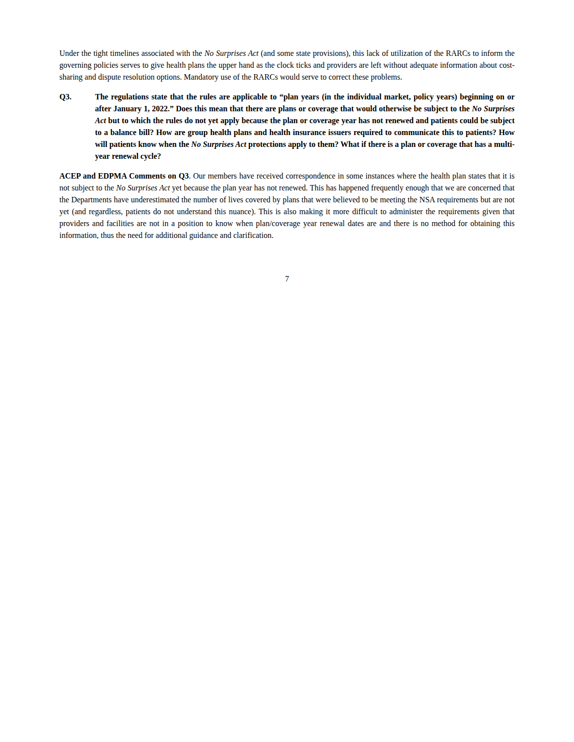Under the tight timelines associated with the No Surprises Act (and some state provisions), this lack of utilization of the RARCs to inform the governing policies serves to give health plans the upper hand as the clock ticks and providers are left without adequate information about cost-sharing and dispute resolution options. Mandatory use of the RARCs would serve to correct these problems.
Q3.
The regulations state that the rules are applicable to “plan years (in the individual market, policy years) beginning on or after January 1, 2022.” Does this mean that there are plans or coverage that would otherwise be subject to the No Surprises Act but to which the rules do not yet apply because the plan or coverage year has not renewed and patients could be subject to a balance bill? How are group health plans and health insurance issuers required to communicate this to patients? How will patients know when the No Surprises Act protections apply to them? What if there is a plan or coverage that has a multi-year renewal cycle?
ACEP and EDPMA Comments on Q3. Our members have received correspondence in some instances where the health plan states that it is not subject to the No Surprises Act yet because the plan year has not renewed. This has happened frequently enough that we are concerned that the Departments have underestimated the number of lives covered by plans that were believed to be meeting the NSA requirements but are not yet (and regardless, patients do not understand this nuance). This is also making it more difficult to administer the requirements given that providers and facilities are not in a position to know when plan/coverage year renewal dates are and there is no method for obtaining this information, thus the need for additional guidance and clarification.
7